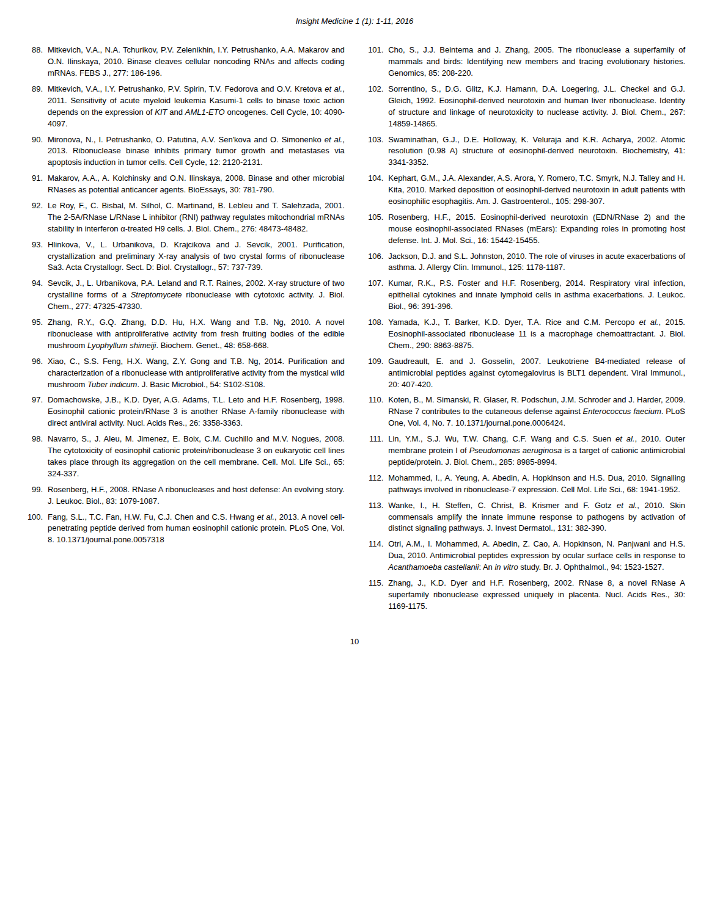Insight Medicine 1 (1): 1-11, 2016
88. Mitkevich, V.A., N.A. Tchurikov, P.V. Zelenikhin, I.Y. Petrushanko, A.A. Makarov and O.N. Ilinskaya, 2010. Binase cleaves cellular noncoding RNAs and affects coding mRNAs. FEBS J., 277: 186-196.
89. Mitkevich, V.A., I.Y. Petrushanko, P.V. Spirin, T.V. Fedorova and O.V. Kretova et al., 2011. Sensitivity of acute myeloid leukemia Kasumi-1 cells to binase toxic action depends on the expression of KIT and AML1-ETO oncogenes. Cell Cycle, 10: 4090-4097.
90. Mironova, N., I. Petrushanko, O. Patutina, A.V. Sen'kova and O. Simonenko et al., 2013. Ribonuclease binase inhibits primary tumor growth and metastases via apoptosis induction in tumor cells. Cell Cycle, 12: 2120-2131.
91. Makarov, A.A., A. Kolchinsky and O.N. Ilinskaya, 2008. Binase and other microbial RNases as potential anticancer agents. BioEssays, 30: 781-790.
92. Le Roy, F., C. Bisbal, M. Silhol, C. Martinand, B. Lebleu and T. Salehzada, 2001. The 2-5A/RNase L/RNase L inhibitor (RNI) pathway regulates mitochondrial mRNAs stability in interferon α-treated H9 cells. J. Biol. Chem., 276: 48473-48482.
93. Hlinkova, V., L. Urbanikova, D. Krajcikova and J. Sevcik, 2001. Purification, crystallization and preliminary X-ray analysis of two crystal forms of ribonuclease Sa3. Acta Crystallogr. Sect. D: Biol. Crystallogr., 57: 737-739.
94. Sevcik, J., L. Urbanikova, P.A. Leland and R.T. Raines, 2002. X-ray structure of two crystalline forms of a Streptomycete ribonuclease with cytotoxic activity. J. Biol. Chem., 277: 47325-47330.
95. Zhang, R.Y., G.Q. Zhang, D.D. Hu, H.X. Wang and T.B. Ng, 2010. A novel ribonuclease with antiproliferative activity from fresh fruiting bodies of the edible mushroom Lyophyllum shimeiji. Biochem. Genet., 48: 658-668.
96. Xiao, C., S.S. Feng, H.X. Wang, Z.Y. Gong and T.B. Ng, 2014. Purification and characterization of a ribonuclease with antiproliferative activity from the mystical wild mushroom Tuber indicum. J. Basic Microbiol., 54: S102-S108.
97. Domachowske, J.B., K.D. Dyer, A.G. Adams, T.L. Leto and H.F. Rosenberg, 1998. Eosinophil cationic protein/RNase 3 is another RNase A-family ribonuclease with direct antiviral activity. Nucl. Acids Res., 26: 3358-3363.
98. Navarro, S., J. Aleu, M. Jimenez, E. Boix, C.M. Cuchillo and M.V. Nogues, 2008. The cytotoxicity of eosinophil cationic protein/ribonuclease 3 on eukaryotic cell lines takes place through its aggregation on the cell membrane. Cell. Mol. Life Sci., 65: 324-337.
99. Rosenberg, H.F., 2008. RNase A ribonucleases and host defense: An evolving story. J. Leukoc. Biol., 83: 1079-1087.
100. Fang, S.L., T.C. Fan, H.W. Fu, C.J. Chen and C.S. Hwang et al., 2013. A novel cell-penetrating peptide derived from human eosinophil cationic protein. PLoS One, Vol. 8. 10.1371/journal.pone.0057318
101. Cho, S., J.J. Beintema and J. Zhang, 2005. The ribonuclease a superfamily of mammals and birds: Identifying new members and tracing evolutionary histories. Genomics, 85: 208-220.
102. Sorrentino, S., D.G. Glitz, K.J. Hamann, D.A. Loegering, J.L. Checkel and G.J. Gleich, 1992. Eosinophil-derived neurotoxin and human liver ribonuclease. Identity of structure and linkage of neurotoxicity to nuclease activity. J. Biol. Chem., 267: 14859-14865.
103. Swaminathan, G.J., D.E. Holloway, K. Veluraja and K.R. Acharya, 2002. Atomic resolution (0.98 A) structure of eosinophil-derived neurotoxin. Biochemistry, 41: 3341-3352.
104. Kephart, G.M., J.A. Alexander, A.S. Arora, Y. Romero, T.C. Smyrk, N.J. Talley and H. Kita, 2010. Marked deposition of eosinophil-derived neurotoxin in adult patients with eosinophilic esophagitis. Am. J. Gastroenterol., 105: 298-307.
105. Rosenberg, H.F., 2015. Eosinophil-derived neurotoxin (EDN/RNase 2) and the mouse eosinophil-associated RNases (mEars): Expanding roles in promoting host defense. Int. J. Mol. Sci., 16: 15442-15455.
106. Jackson, D.J. and S.L. Johnston, 2010. The role of viruses in acute exacerbations of asthma. J. Allergy Clin. Immunol., 125: 1178-1187.
107. Kumar, R.K., P.S. Foster and H.F. Rosenberg, 2014. Respiratory viral infection, epithelial cytokines and innate lymphoid cells in asthma exacerbations. J. Leukoc. Biol., 96: 391-396.
108. Yamada, K.J., T. Barker, K.D. Dyer, T.A. Rice and C.M. Percopo et al., 2015. Eosinophil-associated ribonuclease 11 is a macrophage chemoattractant. J. Biol. Chem., 290: 8863-8875.
109. Gaudreault, E. and J. Gosselin, 2007. Leukotriene B4-mediated release of antimicrobial peptides against cytomegalovirus is BLT1 dependent. Viral Immunol., 20: 407-420.
110. Koten, B., M. Simanski, R. Glaser, R. Podschun, J.M. Schroder and J. Harder, 2009. RNase 7 contributes to the cutaneous defense against Enterococcus faecium. PLoS One, Vol. 4, No. 7. 10.1371/journal.pone.0006424.
111. Lin, Y.M., S.J. Wu, T.W. Chang, C.F. Wang and C.S. Suen et al., 2010. Outer membrane protein I of Pseudomonas aeruginosa is a target of cationic antimicrobial peptide/protein. J. Biol. Chem., 285: 8985-8994.
112. Mohammed, I., A. Yeung, A. Abedin, A. Hopkinson and H.S. Dua, 2010. Signalling pathways involved in ribonuclease-7 expression. Cell Mol. Life Sci., 68: 1941-1952.
113. Wanke, I., H. Steffen, C. Christ, B. Krismer and F. Gotz et al., 2010. Skin commensals amplify the innate immune response to pathogens by activation of distinct signaling pathways. J. Invest Dermatol., 131: 382-390.
114. Otri, A.M., I. Mohammed, A. Abedin, Z. Cao, A. Hopkinson, N. Panjwani and H.S. Dua, 2010. Antimicrobial peptides expression by ocular surface cells in response to Acanthamoeba castellanii: An in vitro study. Br. J. Ophthalmol., 94: 1523-1527.
115. Zhang, J., K.D. Dyer and H.F. Rosenberg, 2002. RNase 8, a novel RNase A superfamily ribonuclease expressed uniquely in placenta. Nucl. Acids Res., 30: 1169-1175.
10